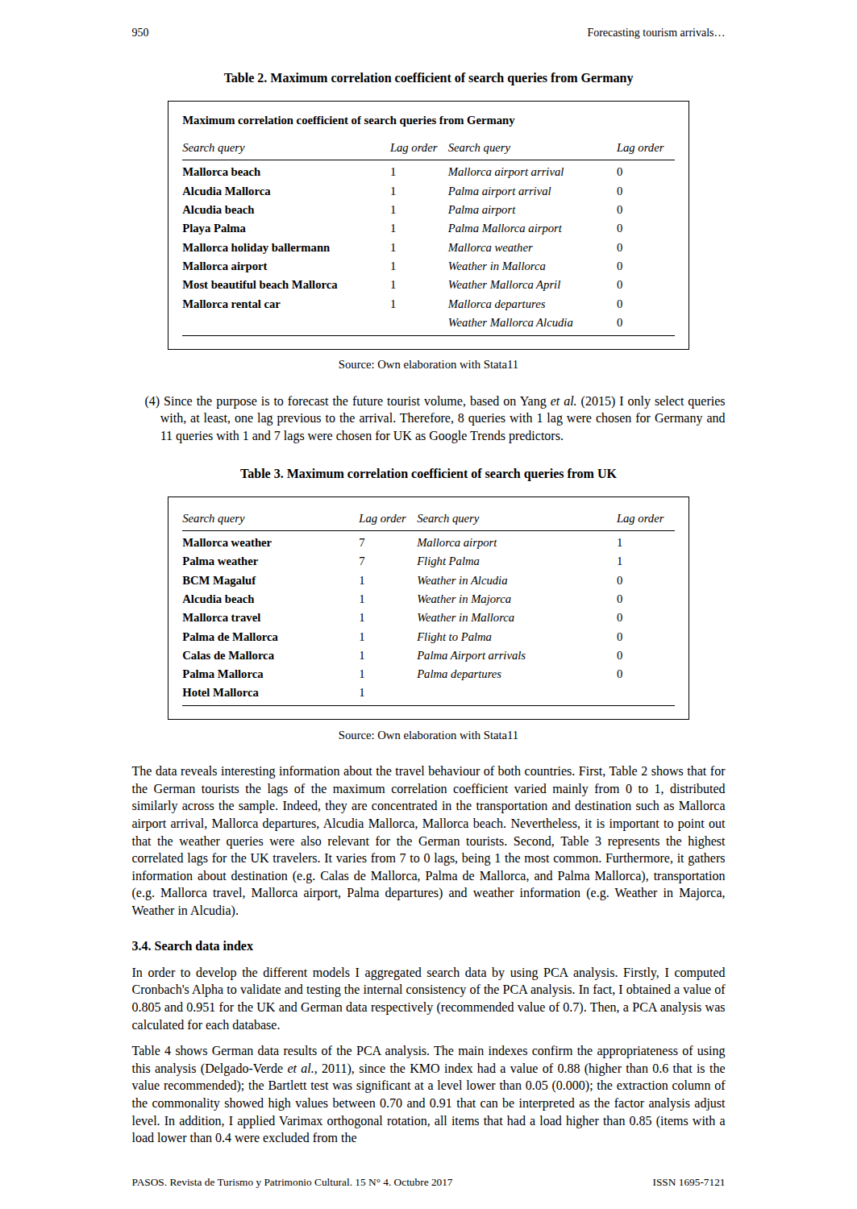950
Forecasting tourism arrivals…
Table 2. Maximum correlation coefficient of search queries from Germany
Maximum correlation coefficient of search queries from Germany
| Search query | Lag order | Search query | Lag order |
| --- | --- | --- | --- |
| Mallorca beach | 1 | Mallorca airport arrival | 0 |
| Alcudia Mallorca | 1 | Palma airport arrival | 0 |
| Alcudia beach | 1 | Palma airport | 0 |
| Playa Palma | 1 | Palma Mallorca airport | 0 |
| Mallorca holiday ballermann | 1 | Mallorca weather | 0 |
| Mallorca airport | 1 | Weather in Mallorca | 0 |
| Most beautiful beach Mallorca | 1 | Weather Mallorca April | 0 |
| Mallorca rental car | 1 | Mallorca departures | 0 |
| | | Weather Mallorca Alcudia | 0 |
Source: Own elaboration with Stata11
(4) Since the purpose is to forecast the future tourist volume, based on Yang et al. (2015) I only select queries with, at least, one lag previous to the arrival. Therefore, 8 queries with 1 lag were chosen for Germany and 11 queries with 1 and 7 lags were chosen for UK as Google Trends predictors.
Table 3. Maximum correlation coefficient of search queries from UK
| Search query | Lag order | Search query | Lag order |
| --- | --- | --- | --- |
| Mallorca weather | 7 | Mallorca airport | 1 |
| Palma weather | 7 | Flight Palma | 1 |
| BCM Magaluf | 1 | Weather in Alcudia | 0 |
| Alcudia beach | 1 | Weather in Majorca | 0 |
| Mallorca travel | 1 | Weather in Mallorca | 0 |
| Palma de Mallorca | 1 | Flight to Palma | 0 |
| Calas de Mallorca | 1 | Palma Airport arrivals | 0 |
| Palma Mallorca | 1 | Palma departures | 0 |
| Hotel Mallorca | 1 | | |
Source: Own elaboration with Stata11
The data reveals interesting information about the travel behaviour of both countries. First, Table 2 shows that for the German tourists the lags of the maximum correlation coefficient varied mainly from 0 to 1, distributed similarly across the sample. Indeed, they are concentrated in the transportation and destination such as Mallorca airport arrival, Mallorca departures, Alcudia Mallorca, Mallorca beach. Nevertheless, it is important to point out that the weather queries were also relevant for the German tourists. Second, Table 3 represents the highest correlated lags for the UK travelers. It varies from 7 to 0 lags, being 1 the most common. Furthermore, it gathers information about destination (e.g. Calas de Mallorca, Palma de Mallorca, and Palma Mallorca), transportation (e.g. Mallorca travel, Mallorca airport, Palma departures) and weather information (e.g. Weather in Majorca, Weather in Alcudia).
3.4. Search data index
In order to develop the different models I aggregated search data by using PCA analysis. Firstly, I computed Cronbach's Alpha to validate and testing the internal consistency of the PCA analysis. In fact, I obtained a value of 0.805 and 0.951 for the UK and German data respectively (recommended value of 0.7). Then, a PCA analysis was calculated for each database.
Table 4 shows German data results of the PCA analysis. The main indexes confirm the appropriateness of using this analysis (Delgado-Verde et al., 2011), since the KMO index had a value of 0.88 (higher than 0.6 that is the value recommended); the Bartlett test was significant at a level lower than 0.05 (0.000); the extraction column of the commonality showed high values between 0.70 and 0.91 that can be interpreted as the factor analysis adjust level. In addition, I applied Varimax orthogonal rotation, all items that had a load higher than 0.85 (items with a load lower than 0.4 were excluded from the
PASOS. Revista de Turismo y Patrimonio Cultural. 15 N° 4. Octubre 2017
ISSN 1695-7121